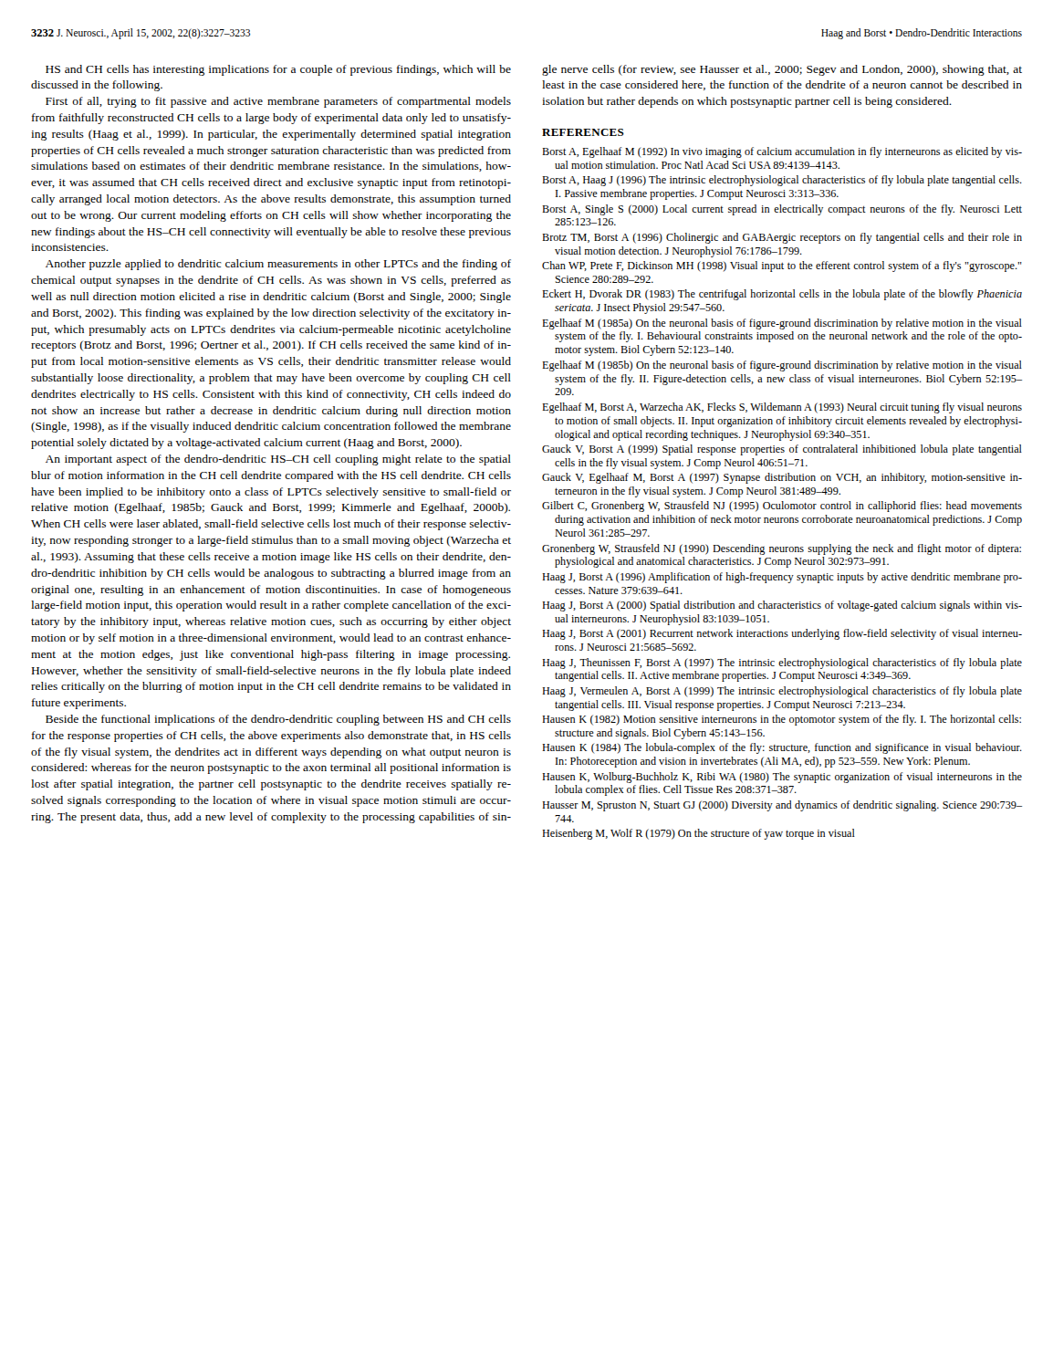3232 J. Neurosci., April 15, 2002, 22(8):3227–3233
Haag and Borst • Dendro-Dendritic Interactions
HS and CH cells has interesting implications for a couple of previous findings, which will be discussed in the following.
First of all, trying to fit passive and active membrane parameters of compartmental models from faithfully reconstructed CH cells to a large body of experimental data only led to unsatisfying results (Haag et al., 1999). In particular, the experimentally determined spatial integration properties of CH cells revealed a much stronger saturation characteristic than was predicted from simulations based on estimates of their dendritic membrane resistance. In the simulations, however, it was assumed that CH cells received direct and exclusive synaptic input from retinotopically arranged local motion detectors. As the above results demonstrate, this assumption turned out to be wrong. Our current modeling efforts on CH cells will show whether incorporating the new findings about the HS–CH cell connectivity will eventually be able to resolve these previous inconsistencies.
Another puzzle applied to dendritic calcium measurements in other LPTCs and the finding of chemical output synapses in the dendrite of CH cells. As was shown in VS cells, preferred as well as null direction motion elicited a rise in dendritic calcium (Borst and Single, 2000; Single and Borst, 2002). This finding was explained by the low direction selectivity of the excitatory input, which presumably acts on LPTCs dendrites via calcium-permeable nicotinic acetylcholine receptors (Brotz and Borst, 1996; Oertner et al., 2001). If CH cells received the same kind of input from local motion-sensitive elements as VS cells, their dendritic transmitter release would substantially loose directionality, a problem that may have been overcome by coupling CH cell dendrites electrically to HS cells. Consistent with this kind of connectivity, CH cells indeed do not show an increase but rather a decrease in dendritic calcium during null direction motion (Single, 1998), as if the visually induced dendritic calcium concentration followed the membrane potential solely dictated by a voltage-activated calcium current (Haag and Borst, 2000).
An important aspect of the dendro-dendritic HS–CH cell coupling might relate to the spatial blur of motion information in the CH cell dendrite compared with the HS cell dendrite. CH cells have been implied to be inhibitory onto a class of LPTCs selectively sensitive to small-field or relative motion (Egelhaaf, 1985b; Gauck and Borst, 1999; Kimmerle and Egelhaaf, 2000b). When CH cells were laser ablated, small-field selective cells lost much of their response selectivity, now responding stronger to a large-field stimulus than to a small moving object (Warzecha et al., 1993). Assuming that these cells receive a motion image like HS cells on their dendrite, dendro-dendritic inhibition by CH cells would be analogous to subtracting a blurred image from an original one, resulting in an enhancement of motion discontinuities. In case of homogeneous large-field motion input, this operation would result in a rather complete cancellation of the excitatory by the inhibitory input, whereas relative motion cues, such as occurring by either object motion or by self motion in a three-dimensional environment, would lead to an contrast enhancement at the motion edges, just like conventional high-pass filtering in image processing. However, whether the sensitivity of small-field-selective neurons in the fly lobula plate indeed relies critically on the blurring of motion input in the CH cell dendrite remains to be validated in future experiments.
Beside the functional implications of the dendro-dendritic coupling between HS and CH cells for the response properties of CH cells, the above experiments also demonstrate that, in HS cells of the fly visual system, the dendrites act in different ways depending on what output neuron is considered: whereas for the neuron postsynaptic to the axon terminal all positional information is lost after spatial integration, the partner cell postsynaptic to the dendrite receives spatially resolved signals corresponding to the location of where in visual space motion stimuli are occurring. The present data, thus, add a new level of complexity to the processing capabilities of single nerve cells (for review, see Hausser et al., 2000; Segev and London, 2000), showing that, at least in the case considered here, the function of the dendrite of a neuron cannot be described in isolation but rather depends on which postsynaptic partner cell is being considered.
REFERENCES
Borst A, Egelhaaf M (1992) In vivo imaging of calcium accumulation in fly interneurons as elicited by visual motion stimulation. Proc Natl Acad Sci USA 89:4139–4143.
Borst A, Haag J (1996) The intrinsic electrophysiological characteristics of fly lobula plate tangential cells. I. Passive membrane properties. J Comput Neurosci 3:313–336.
Borst A, Single S (2000) Local current spread in electrically compact neurons of the fly. Neurosci Lett 285:123–126.
Brotz TM, Borst A (1996) Cholinergic and GABAergic receptors on fly tangential cells and their role in visual motion detection. J Neurophysiol 76:1786–1799.
Chan WP, Prete F, Dickinson MH (1998) Visual input to the efferent control system of a fly's "gyroscope." Science 280:289–292.
Eckert H, Dvorak DR (1983) The centrifugal horizontal cells in the lobula plate of the blowfly Phaenicia sericata. J Insect Physiol 29:547–560.
Egelhaaf M (1985a) On the neuronal basis of figure-ground discrimination by relative motion in the visual system of the fly. I. Behavioural constraints imposed on the neuronal network and the role of the optomotor system. Biol Cybern 52:123–140.
Egelhaaf M (1985b) On the neuronal basis of figure-ground discrimination by relative motion in the visual system of the fly. II. Figure-detection cells, a new class of visual interneurones. Biol Cybern 52:195–209.
Egelhaaf M, Borst A, Warzecha AK, Flecks S, Wildemann A (1993) Neural circuit tuning fly visual neurons to motion of small objects. II. Input organization of inhibitory circuit elements revealed by electrophysiological and optical recording techniques. J Neurophysiol 69:340–351.
Gauck V, Borst A (1999) Spatial response properties of contralateral inhibitioned lobula plate tangential cells in the fly visual system. J Comp Neurol 406:51–71.
Gauck V, Egelhaaf M, Borst A (1997) Synapse distribution on VCH, an inhibitory, motion-sensitive interneuron in the fly visual system. J Comp Neurol 381:489–499.
Gilbert C, Gronenberg W, Strausfeld NJ (1995) Oculomotor control in calliphorid flies: head movements during activation and inhibition of neck motor neurons corroborate neuroanatomical predictions. J Comp Neurol 361:285–297.
Gronenberg W, Strausfeld NJ (1990) Descending neurons supplying the neck and flight motor of diptera: physiological and anatomical characteristics. J Comp Neurol 302:973–991.
Haag J, Borst A (1996) Amplification of high-frequency synaptic inputs by active dendritic membrane processes. Nature 379:639–641.
Haag J, Borst A (2000) Spatial distribution and characteristics of voltage-gated calcium signals within visual interneurons. J Neurophysiol 83:1039–1051.
Haag J, Borst A (2001) Recurrent network interactions underlying flow-field selectivity of visual interneurons. J Neurosci 21:5685–5692.
Haag J, Theunissen F, Borst A (1997) The intrinsic electrophysiological characteristics of fly lobula plate tangential cells. II. Active membrane properties. J Comput Neurosci 4:349–369.
Haag J, Vermeulen A, Borst A (1999) The intrinsic electrophysiological characteristics of fly lobula plate tangential cells. III. Visual response properties. J Comput Neurosci 7:213–234.
Hausen K (1982) Motion sensitive interneurons in the optomotor system of the fly. I. The horizontal cells: structure and signals. Biol Cybern 45:143–156.
Hausen K (1984) The lobula-complex of the fly: structure, function and significance in visual behaviour. In: Photoreception and vision in invertebrates (Ali MA, ed), pp 523–559. New York: Plenum.
Hausen K, Wolburg-Buchholz K, Ribi WA (1980) The synaptic organization of visual interneurons in the lobula complex of flies. Cell Tissue Res 208:371–387.
Hausser M, Spruston N, Stuart GJ (2000) Diversity and dynamics of dendritic signaling. Science 290:739–744.
Heisenberg M, Wolf R (1979) On the structure of yaw torque in visual